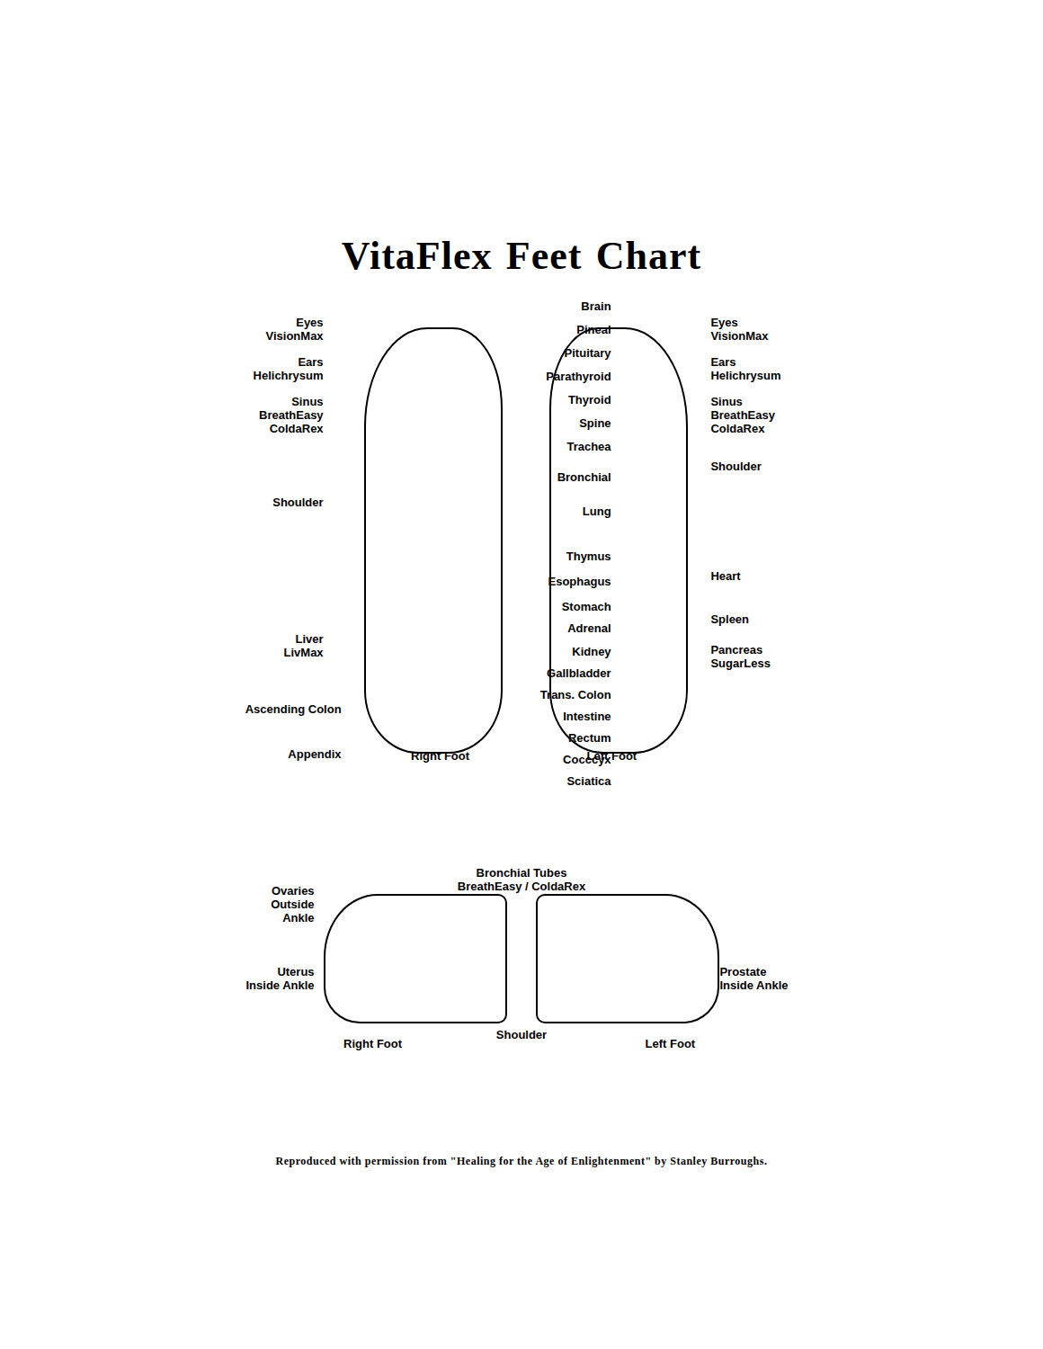VitaFlex Feet Chart
Eyes
VisionMax
Ears
Helichrysum
Sinus
BreathEasy
ColdaRex
Shoulder
Liver
LivMax
Ascending Colon
Appendix
Eyes
VisionMax
Ears
Helichrysum
Sinus
BreathEasy
ColdaRex
Shoulder
Heart
Spleen
Pancreas
SugarLess
Brain
Pineal
Pituitary
Parathyroid
Thyroid
Spine
Trachea
Bronchial
Lung
Thymus
Esophagus
Stomach
Adrenal
Kidney
Gallbladder
Trans. Colon
Intestine
Rectum
Cocccyx
Sciatica
Right Foot
Left Foot
Ovaries
Outside
Ankle
Uterus
Inside Ankle
Right Foot
Bronchial Tubes
BreathEasy / ColdaRex
Shoulder
Prostate
Inside Ankle
Left Foot
Reproduced with permission from "Healing for the Age of Enlightenment" by Stanley Burroughs.